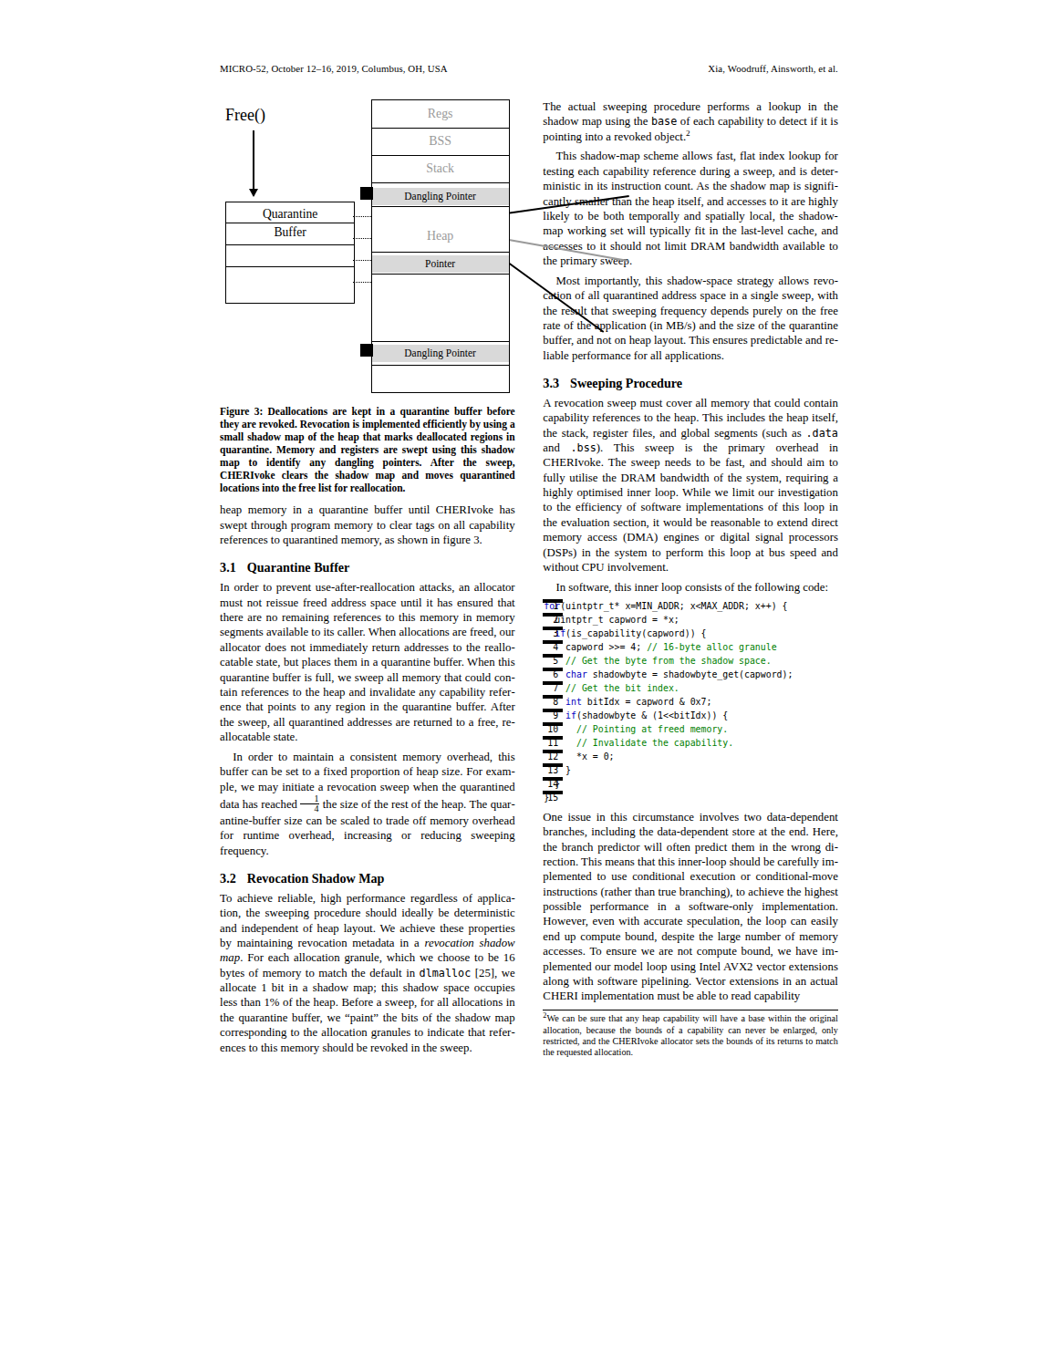MICRO-52, October 12–16, 2019, Columbus, OH, USA
Xia, Woodruff, Ainsworth, et al.
Free()
Quarantine
Buffer
Shadow
Regs
BSS
Stack
Dangling Pointer
Heap
Pointer
Dangling Pointer
Figure 3: Deallocations are kept in a quarantine buffer before they are revoked. Revocation is implemented efficiently by using a small shadow map of the heap that marks deallocated regions in quarantine. Memory and registers are swept using this shadow map to identify any dangling pointers. After the sweep, CHERIvoke clears the shadow map and moves quarantined locations into the free list for reallocation.
heap memory in a quarantine buffer until CHERIvoke has swept through program memory to clear tags on all capability references to quarantined memory, as shown in figure 3.
3.1 Quarantine Buffer
In order to prevent use-after-reallocation attacks, an allocator must not reissue freed address space until it has ensured that there are no remaining references to this memory in memory segments available to its caller. When allocations are freed, our allocator does not immediately return addresses to the reallocatable state, but places them in a quarantine buffer. When this quarantine buffer is full, we sweep all memory that could contain references to the heap and invalidate any capability reference that points to any region in the quarantine buffer. After the sweep, all quarantined addresses are returned to a free, reallocatable state.
In order to maintain a consistent memory overhead, this buffer can be set to a fixed proportion of heap size. For example, we may initiate a revocation sweep when the quarantined data has reached 14 the size of the rest of the heap. The quarantine-buffer size can be scaled to trade off memory overhead for runtime overhead, increasing or reducing sweeping frequency.
3.2 Revocation Shadow Map
To achieve reliable, high performance regardless of application, the sweeping procedure should ideally be deterministic and independent of heap layout. We achieve these properties by maintaining revocation metadata in a revocation shadow map. For each allocation granule, which we choose to be 16 bytes of memory to match the default in dlmalloc [25], we allocate 1 bit in a shadow map; this shadow space occupies less than 1% of the heap. Before a sweep, for all allocations in the quarantine buffer, we “paint” the bits of the shadow map corresponding to the allocation granules to indicate that references to this memory should be revoked in the sweep.
The actual sweeping procedure performs a lookup in the shadow map using the base of each capability to detect if it is pointing into a revoked object.2
This shadow-map scheme allows fast, flat index lookup for testing each capability reference during a sweep, and is deterministic in its instruction count. As the shadow map is significantly smaller than the heap itself, and accesses to it are highly likely to be both temporally and spatially local, the shadow-map working set will typically fit in the last-level cache, and accesses to it should not limit DRAM bandwidth available to the primary sweep.
Most importantly, this shadow-space strategy allows revocation of all quarantined address space in a single sweep, with the result that sweeping frequency depends purely on the free rate of the application (in MB/s) and the size of the quarantine buffer, and not on heap layout. This ensures predictable and reliable performance for all applications.
3.3 Sweeping Procedure
A revocation sweep must cover all memory that could contain capability references to the heap. This includes the heap itself, the stack, register files, and global segments (such as .data and .bss). This sweep is the primary overhead in CHERIvoke. The sweep needs to be fast, and should aim to fully utilise the DRAM bandwidth of the system, requiring a highly optimised inner loop. While we limit our investigation to the efficiency of software implementations of this loop in the evaluation section, it would be reasonable to extend direct memory access (DMA) engines or digital signal processors (DSPs) in the system to perform this loop at bus speed and without CPU involvement.
In software, this inner loop consists of the following code:
| 1 | for (uintptr_t* x=MIN_ADDR; x<MAX_ADDR; x++) { |
| 2 | uintptr_t capword = *x; |
| 3 | if (is_capability(capword)) { |
| 4 | capword >>= 4; // 16-byte alloc granule |
| 5 | // Get the byte from the shadow space. |
| 6 | char shadowbyte = shadowbyte_get(capword); |
| 7 | // Get the bit index. |
| 8 | int bitIdx = capword & 0x7; |
| 9 | if (shadowbyte & (1<<bitIdx)) { |
| 10 | // Pointing at freed memory. |
| 11 | // Invalidate the capability. |
| 12 | *x = 0; |
| 13 | } |
| 14 | } |
| 15 | } |
One issue in this circumstance involves two data-dependent branches, including the data-dependent store at the end. Here, the branch predictor will often predict them in the wrong direction. This means that this inner-loop should be carefully implemented to use conditional execution or conditional-move instructions (rather than true branching), to achieve the highest possible performance in a software-only implementation. However, even with accurate speculation, the loop can easily end up compute bound, despite the large number of memory accesses. To ensure we are not compute bound, we have implemented our model loop using Intel AVX2 vector extensions along with software pipelining. Vector extensions in an actual CHERI implementation must be able to read capability
2We can be sure that any heap capability will have a base within the original allocation, because the bounds of a capability can never be enlarged, only restricted, and the CHERIvoke allocator sets the bounds of its returns to match the requested allocation.